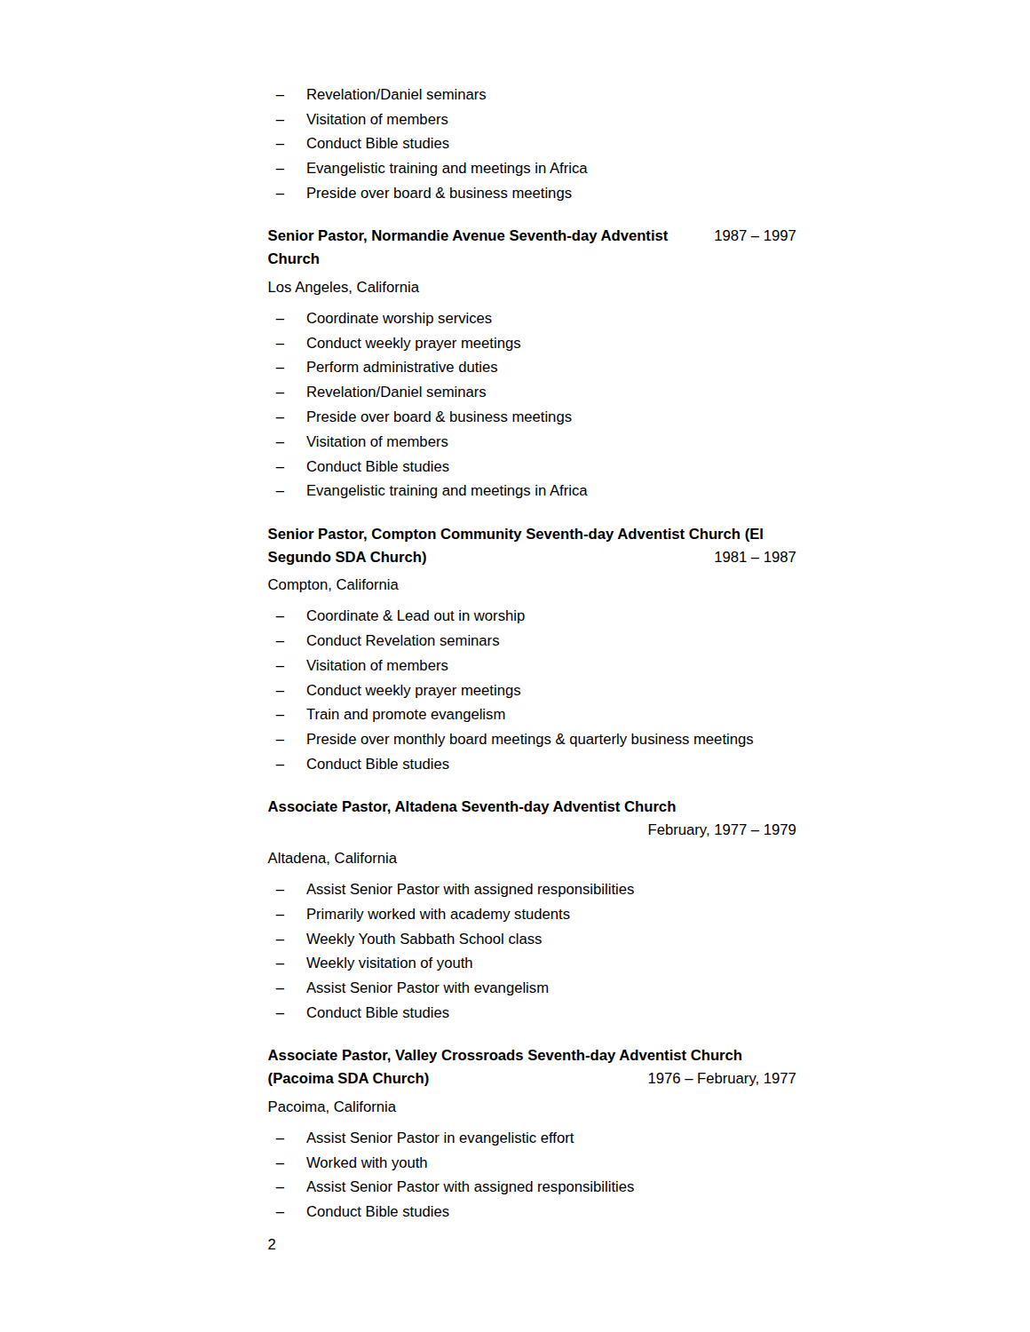Revelation/Daniel seminars
Visitation of members
Conduct Bible studies
Evangelistic training and meetings in Africa
Preside over board & business meetings
Senior Pastor, Normandie Avenue Seventh-day Adventist Church 1987 – 1997
Los Angeles, California
Coordinate worship services
Conduct weekly prayer meetings
Perform administrative duties
Revelation/Daniel seminars
Preside over board & business meetings
Visitation of members
Conduct Bible studies
Evangelistic training and meetings in Africa
Senior Pastor, Compton Community Seventh-day Adventist Church (El Segundo SDA Church)
1981 – 1987
Compton, California
Coordinate & Lead out in worship
Conduct Revelation seminars
Visitation of members
Conduct weekly prayer meetings
Train and promote evangelism
Preside over monthly board meetings & quarterly business meetings
Conduct Bible studies
Associate Pastor, Altadena Seventh-day Adventist Church February, 1977 – 1979
Altadena, California
Assist Senior Pastor with assigned responsibilities
Primarily worked with academy students
Weekly Youth Sabbath School class
Weekly visitation of youth
Assist Senior Pastor with evangelism
Conduct Bible studies
Associate Pastor, Valley Crossroads Seventh-day Adventist Church (Pacoima SDA Church)
1976 – February, 1977
Pacoima, California
Assist Senior Pastor in evangelistic effort
Worked with youth
Assist Senior Pastor with assigned responsibilities
Conduct Bible studies
2